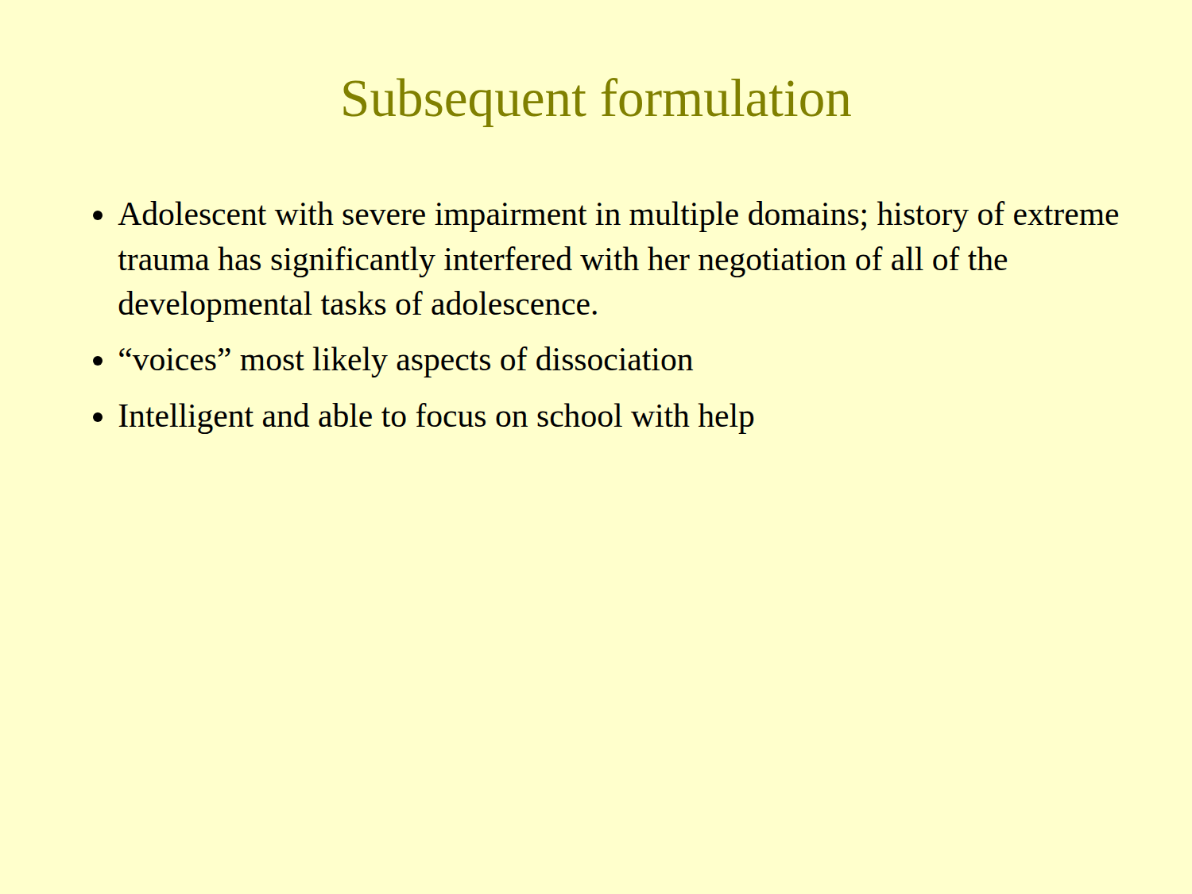Subsequent formulation
Adolescent with severe impairment in multiple domains; history of extreme trauma has significantly interfered with her negotiation of all of the developmental tasks of adolescence.
“voices” most likely aspects of dissociation
Intelligent and able to focus on school with help